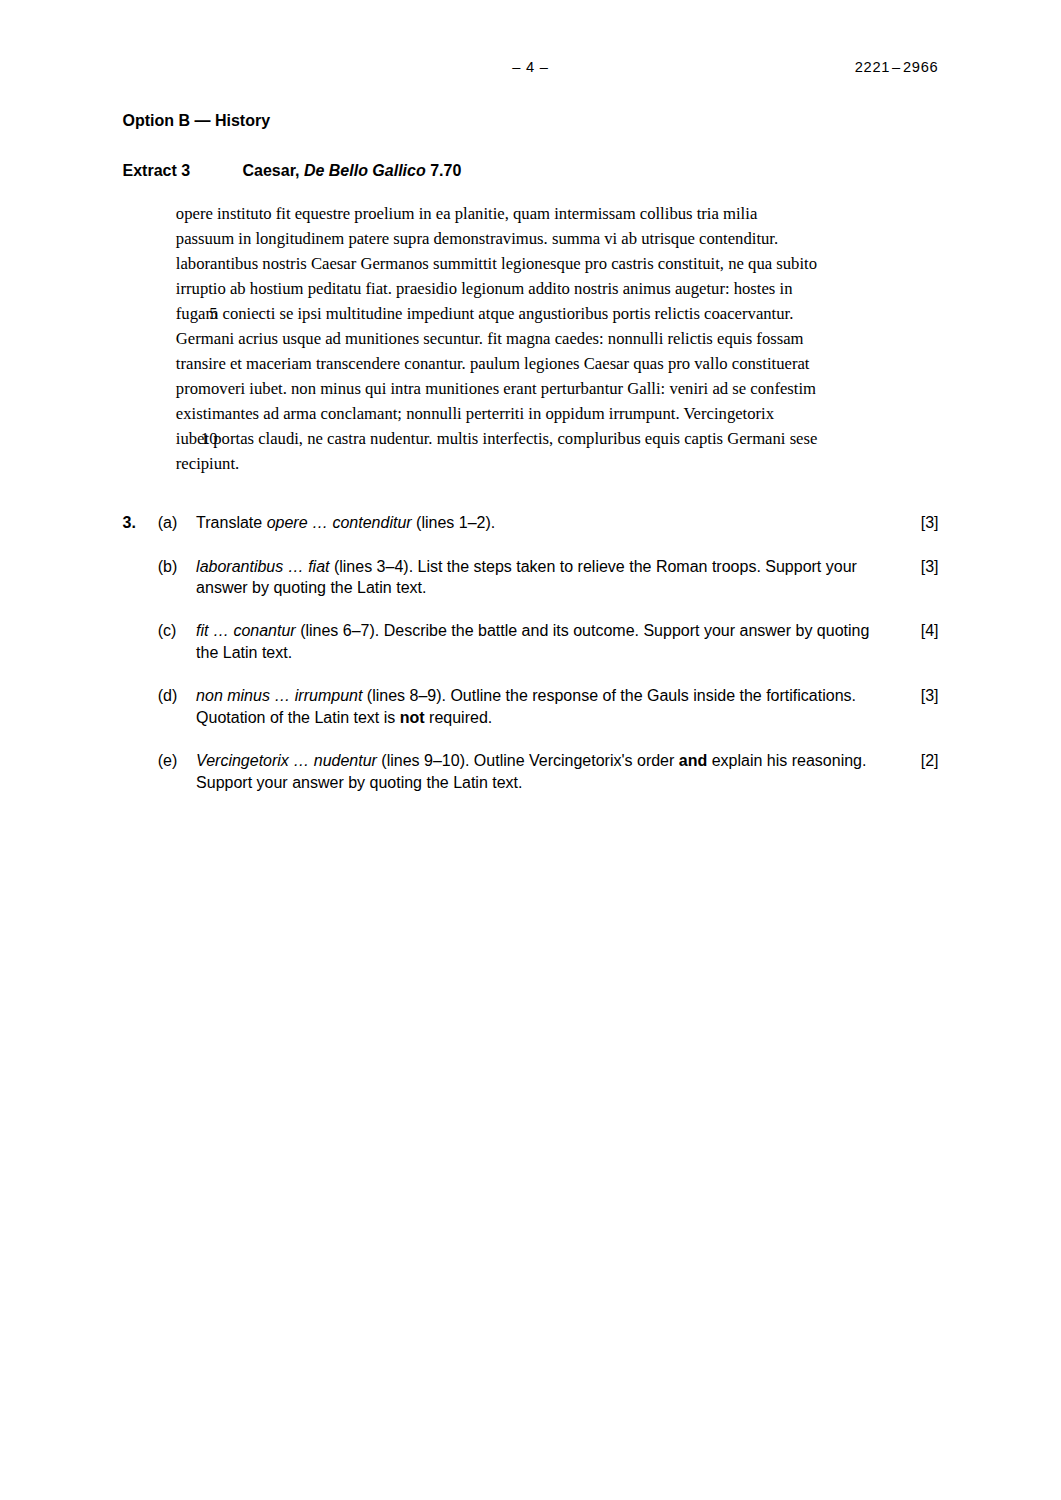– 4 – 2221 – 2966
Option B — History
Extract 3 Caesar, De Bello Gallico 7.70
opere instituto fit equestre proelium in ea planitie, quam intermissam collibus tria milia
passuum in longitudinem patere supra demonstravimus. summa vi ab utrisque contenditur.
laborantibus nostris Caesar Germanos summittit legionesque pro castris constituit, ne qua subito
irruptio ab hostium peditatu fiat. praesidio legionum addito nostris animus augetur: hostes in
5fugam coniecti se ipsi multitudine impediunt atque angustioribus portis relictis coacervantur.
Germani acrius usque ad munitiones secuntur. fit magna caedes: nonnulli relictis equis fossam
transire et maceriam transcendere conantur. paulum legiones Caesar quas pro vallo constituerat
promoveri iubet. non minus qui intra munitiones erant perturbantur Galli: veniri ad se confestim
existimantes ad arma conclamant; nonnulli perterriti in oppidum irrumpunt. Vercingetorix
10iubet portas claudi, ne castra nudentur. multis interfectis, compluribus equis captis Germani sese
recipiunt.
3.
(a) Translate opere … contenditur (lines 1–2). [3]
(b) laborantibus … fiat (lines 3–4). List the steps taken to relieve the Roman troops. Support your answer by quoting the Latin text. [3]
(c) fit … conantur (lines 6–7). Describe the battle and its outcome. Support your answer by quoting the Latin text. [4]
(d) non minus … irrumpunt (lines 8–9). Outline the response of the Gauls inside the fortifications. Quotation of the Latin text is not required. [3]
(e) Vercingetorix … nudentur (lines 9–10). Outline Vercingetorix's order and explain his reasoning. Support your answer by quoting the Latin text. [2]